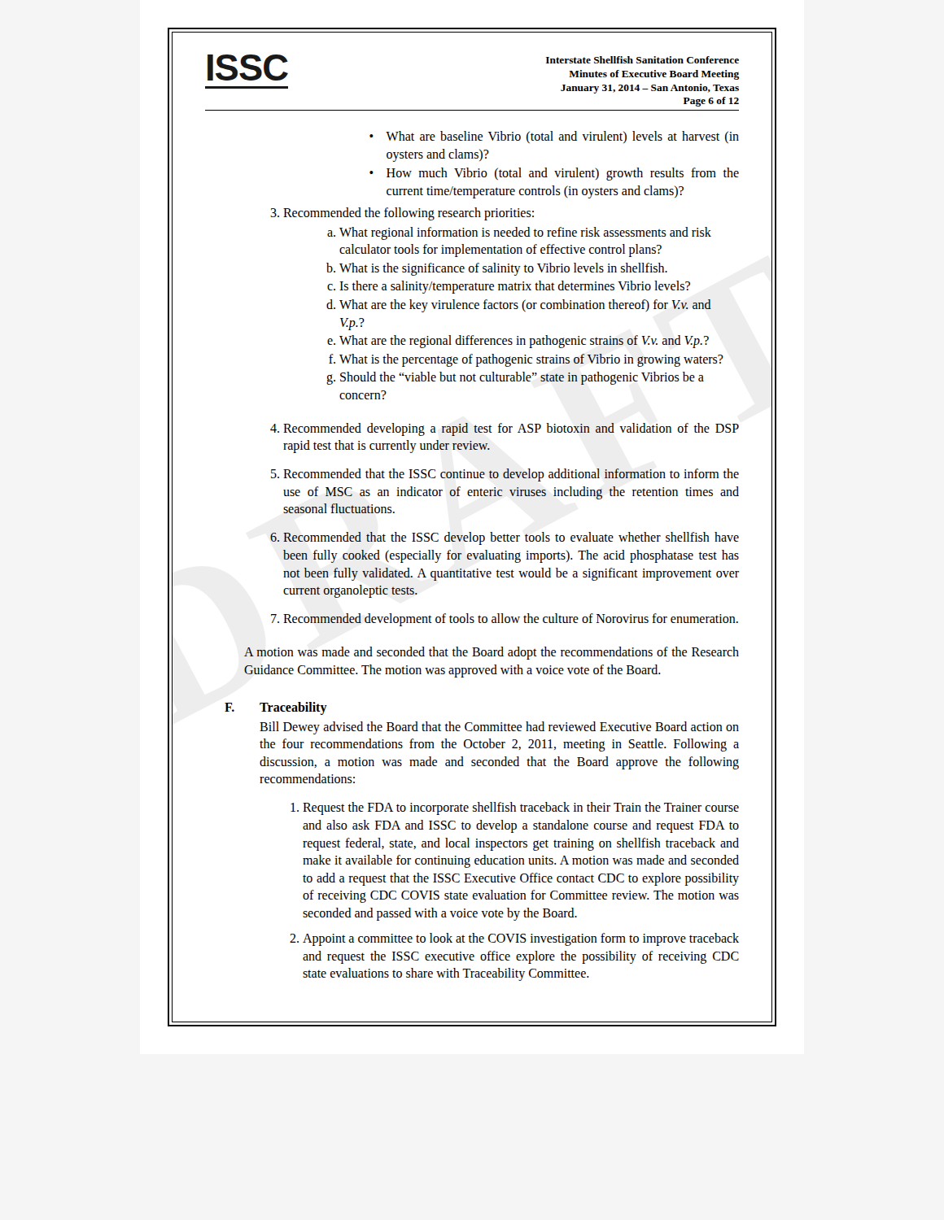DRAFT
ISSC
Interstate Shellfish Sanitation Conference
Minutes of Executive Board Meeting
January 31, 2014 – San Antonio, Texas
Page 6 of 12
What are baseline Vibrio (total and virulent) levels at harvest (in oysters and clams)?
How much Vibrio (total and virulent) growth results from the current time/temperature controls (in oysters and clams)?
Recommended the following research priorities:
What regional information is needed to refine risk assessments and risk calculator tools for implementation of effective control plans?
What is the significance of salinity to Vibrio levels in shellfish.
Is there a salinity/temperature matrix that determines Vibrio levels?
What are the key virulence factors (or combination thereof) for V.v. and V.p.?
What are the regional differences in pathogenic strains of V.v. and V.p.?
What is the percentage of pathogenic strains of Vibrio in growing waters?
Should the “viable but not culturable” state in pathogenic Vibrios be a concern?
Recommended developing a rapid test for ASP biotoxin and validation of the DSP rapid test that is currently under review.
Recommended that the ISSC continue to develop additional information to inform the use of MSC as an indicator of enteric viruses including the retention times and seasonal fluctuations.
Recommended that the ISSC develop better tools to evaluate whether shellfish have been fully cooked (especially for evaluating imports). The acid phosphatase test has not been fully validated. A quantitative test would be a significant improvement over current organoleptic tests.
Recommended development of tools to allow the culture of Norovirus for enumeration.
A motion was made and seconded that the Board adopt the recommendations of the Research Guidance Committee. The motion was approved with a voice vote of the Board.
F.
Traceability
Bill Dewey advised the Board that the Committee had reviewed Executive Board action on the four recommendations from the October 2, 2011, meeting in Seattle. Following a discussion, a motion was made and seconded that the Board approve the following recommendations:
Request the FDA to incorporate shellfish traceback in their Train the Trainer course and also ask FDA and ISSC to develop a standalone course and request FDA to request federal, state, and local inspectors get training on shellfish traceback and make it available for continuing education units. A motion was made and seconded to add a request that the ISSC Executive Office contact CDC to explore possibility of receiving CDC COVIS state evaluation for Committee review. The motion was seconded and passed with a voice vote by the Board.
Appoint a committee to look at the COVIS investigation form to improve traceback and request the ISSC executive office explore the possibility of receiving CDC state evaluations to share with Traceability Committee.